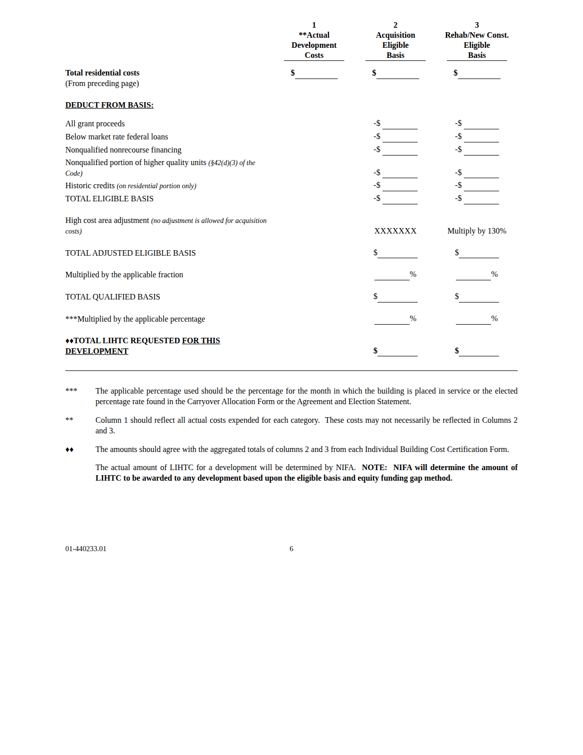| | 1 **Actual Development Costs | 2 Acquisition Eligible Basis | 3 Rehab/New Const. Eligible Basis |
| Total residential costs (From preceding page) | $ | $ | $ |
DEDUCT FROM BASIS:
| All grant proceeds | | -$ | -$ |
| Below market rate federal loans | | -$ | -$ |
| Nonqualified nonrecourse financing | | -$ | -$ |
| Nonqualified portion of higher quality units (§42(d)(3) of the Code) | | -$ | -$ |
| Historic credits (on residential portion only) | | -$ | -$ |
| TOTAL ELIGIBLE BASIS | | -$ | -$ |
| High cost area adjustment (no adjustment is allowed for acquisition costs) | | XXXXXXX | Multiply by 130% |
| TOTAL ADJUSTED ELIGIBLE BASIS | | $ | $ |
| Multiplied by the applicable fraction | | % | % |
| TOTAL QUALIFIED BASIS | | $ | $ |
| ***Multiplied by the applicable percentage | | % | % |
| ♦♦ TOTAL LIHTC REQUESTED FOR THIS DEVELOPMENT | | $ | $ |
***
The applicable percentage used should be the percentage for the month in which the building is placed in service or the elected percentage rate found in the Carryover Allocation Form or the Agreement and Election Statement.
**
Column 1 should reflect all actual costs expended for each category. These costs may not necessarily be reflected in Columns 2 and 3.
♦♦
The amounts should agree with the aggregated totals of columns 2 and 3 from each Individual Building Cost Certification Form.
The actual amount of LIHTC for a development will be determined by NIFA. NOTE: NIFA will determine the amount of LIHTC to be awarded to any development based upon the eligible basis and equity funding gap method.
01-440233.01 6